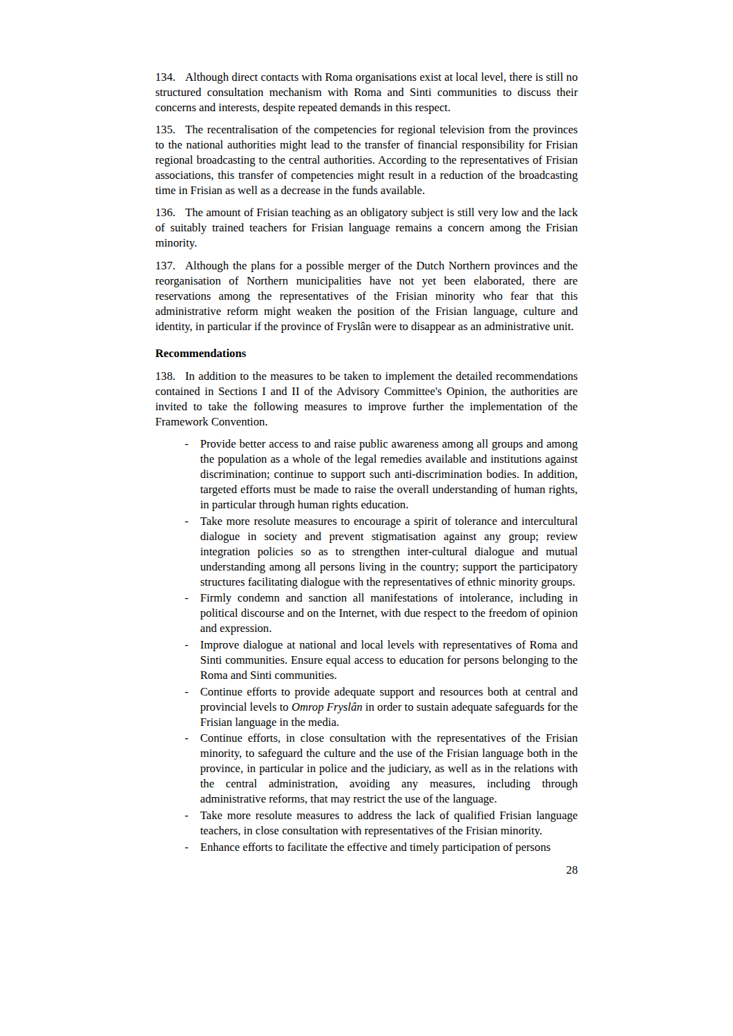134. Although direct contacts with Roma organisations exist at local level, there is still no structured consultation mechanism with Roma and Sinti communities to discuss their concerns and interests, despite repeated demands in this respect.
135. The recentralisation of the competencies for regional television from the provinces to the national authorities might lead to the transfer of financial responsibility for Frisian regional broadcasting to the central authorities. According to the representatives of Frisian associations, this transfer of competencies might result in a reduction of the broadcasting time in Frisian as well as a decrease in the funds available.
136. The amount of Frisian teaching as an obligatory subject is still very low and the lack of suitably trained teachers for Frisian language remains a concern among the Frisian minority.
137. Although the plans for a possible merger of the Dutch Northern provinces and the reorganisation of Northern municipalities have not yet been elaborated, there are reservations among the representatives of the Frisian minority who fear that this administrative reform might weaken the position of the Frisian language, culture and identity, in particular if the province of Fryslân were to disappear as an administrative unit.
Recommendations
138. In addition to the measures to be taken to implement the detailed recommendations contained in Sections I and II of the Advisory Committee's Opinion, the authorities are invited to take the following measures to improve further the implementation of the Framework Convention.
Provide better access to and raise public awareness among all groups and among the population as a whole of the legal remedies available and institutions against discrimination; continue to support such anti-discrimination bodies. In addition, targeted efforts must be made to raise the overall understanding of human rights, in particular through human rights education.
Take more resolute measures to encourage a spirit of tolerance and intercultural dialogue in society and prevent stigmatisation against any group; review integration policies so as to strengthen inter-cultural dialogue and mutual understanding among all persons living in the country; support the participatory structures facilitating dialogue with the representatives of ethnic minority groups.
Firmly condemn and sanction all manifestations of intolerance, including in political discourse and on the Internet, with due respect to the freedom of opinion and expression.
Improve dialogue at national and local levels with representatives of Roma and Sinti communities. Ensure equal access to education for persons belonging to the Roma and Sinti communities.
Continue efforts to provide adequate support and resources both at central and provincial levels to Omrop Fryslân in order to sustain adequate safeguards for the Frisian language in the media.
Continue efforts, in close consultation with the representatives of the Frisian minority, to safeguard the culture and the use of the Frisian language both in the province, in particular in police and the judiciary, as well as in the relations with the central administration, avoiding any measures, including through administrative reforms, that may restrict the use of the language.
Take more resolute measures to address the lack of qualified Frisian language teachers, in close consultation with representatives of the Frisian minority.
Enhance efforts to facilitate the effective and timely participation of persons
28